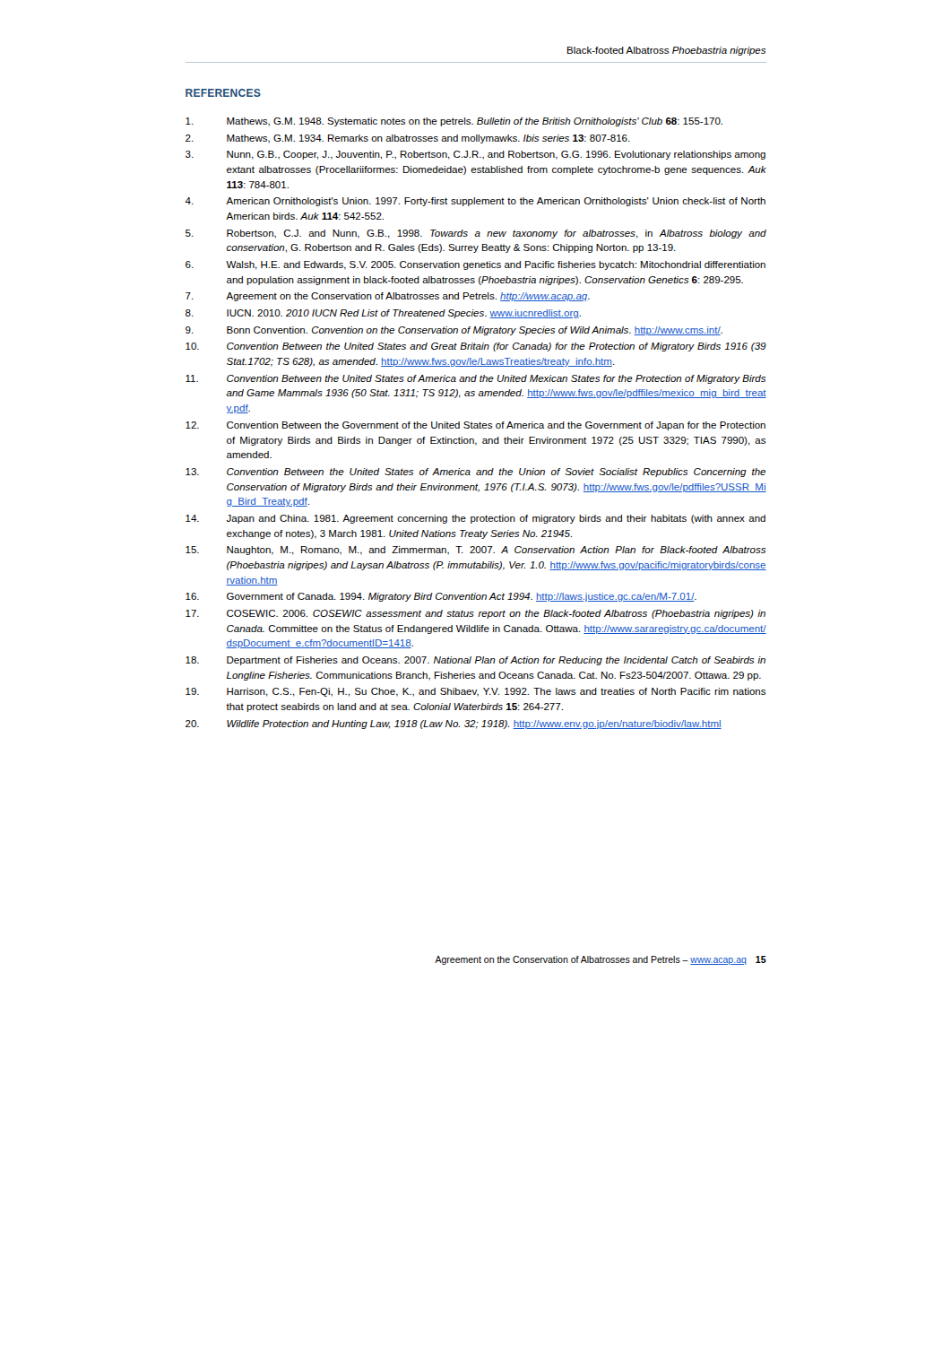Black-footed Albatross Phoebastria nigripes
REFERENCES
Mathews, G.M. 1948. Systematic notes on the petrels. Bulletin of the British Ornithologists' Club 68: 155-170.
Mathews, G.M. 1934. Remarks on albatrosses and mollymawks. Ibis series 13: 807-816.
Nunn, G.B., Cooper, J., Jouventin, P., Robertson, C.J.R., and Robertson, G.G. 1996. Evolutionary relationships among extant albatrosses (Procellariiformes: Diomedeidae) established from complete cytochrome-b gene sequences. Auk 113: 784-801.
American Ornithologist's Union. 1997. Forty-first supplement to the American Ornithologists' Union check-list of North American birds. Auk 114: 542-552.
Robertson, C.J. and Nunn, G.B., 1998. Towards a new taxonomy for albatrosses, in Albatross biology and conservation, G. Robertson and R. Gales (Eds). Surrey Beatty & Sons: Chipping Norton. pp 13-19.
Walsh, H.E. and Edwards, S.V. 2005. Conservation genetics and Pacific fisheries bycatch: Mitochondrial differentiation and population assignment in black-footed albatrosses (Phoebastria nigripes). Conservation Genetics 6: 289-295.
Agreement on the Conservation of Albatrosses and Petrels. http://www.acap.aq.
IUCN. 2010. 2010 IUCN Red List of Threatened Species. www.iucnredlist.org.
Bonn Convention. Convention on the Conservation of Migratory Species of Wild Animals. http://www.cms.int/.
Convention Between the United States and Great Britain (for Canada) for the Protection of Migratory Birds 1916 (39 Stat.1702; TS 628), as amended. http://www.fws.gov/le/LawsTreaties/treaty_info.htm.
Convention Between the United States of America and the United Mexican States for the Protection of Migratory Birds and Game Mammals 1936 (50 Stat. 1311; TS 912), as amended. http://www.fws.gov/le/pdffiles/mexico_mig_bird_treaty.pdf.
Convention Between the Government of the United States of America and the Government of Japan for the Protection of Migratory Birds and Birds in Danger of Extinction, and their Environment 1972 (25 UST 3329; TIAS 7990), as amended.
Convention Between the United States of America and the Union of Soviet Socialist Republics Concerning the Conservation of Migratory Birds and their Environment, 1976 (T.I.A.S. 9073). http://www.fws.gov/le/pdffiles?USSR_Mig_Bird_Treaty.pdf.
Japan and China. 1981. Agreement concerning the protection of migratory birds and their habitats (with annex and exchange of notes), 3 March 1981. United Nations Treaty Series No. 21945.
Naughton, M., Romano, M., and Zimmerman, T. 2007. A Conservation Action Plan for Black-footed Albatross (Phoebastria nigripes) and Laysan Albatross (P. immutabilis), Ver. 1.0. http://www.fws.gov/pacific/migratorybirds/conservation.htm
Government of Canada. 1994. Migratory Bird Convention Act 1994. http://laws.justice.gc.ca/en/M-7.01/.
COSEWIC. 2006. COSEWIC assessment and status report on the Black-footed Albatross (Phoebastria nigripes) in Canada. Committee on the Status of Endangered Wildlife in Canada. Ottawa. http://www.sararegistry.gc.ca/document/dspDocument_e.cfm?documentID=1418.
Department of Fisheries and Oceans. 2007. National Plan of Action for Reducing the Incidental Catch of Seabirds in Longline Fisheries. Communications Branch, Fisheries and Oceans Canada. Cat. No. Fs23-504/2007. Ottawa. 29 pp.
Harrison, C.S., Fen-Qi, H., Su Choe, K., and Shibaev, Y.V. 1992. The laws and treaties of North Pacific rim nations that protect seabirds on land and at sea. Colonial Waterbirds 15: 264-277.
Wildlife Protection and Hunting Law, 1918 (Law No. 32; 1918). http://www.env.go.jp/en/nature/biodiv/law.html
Agreement on the Conservation of Albatrosses and Petrels – www.acap.aq 15